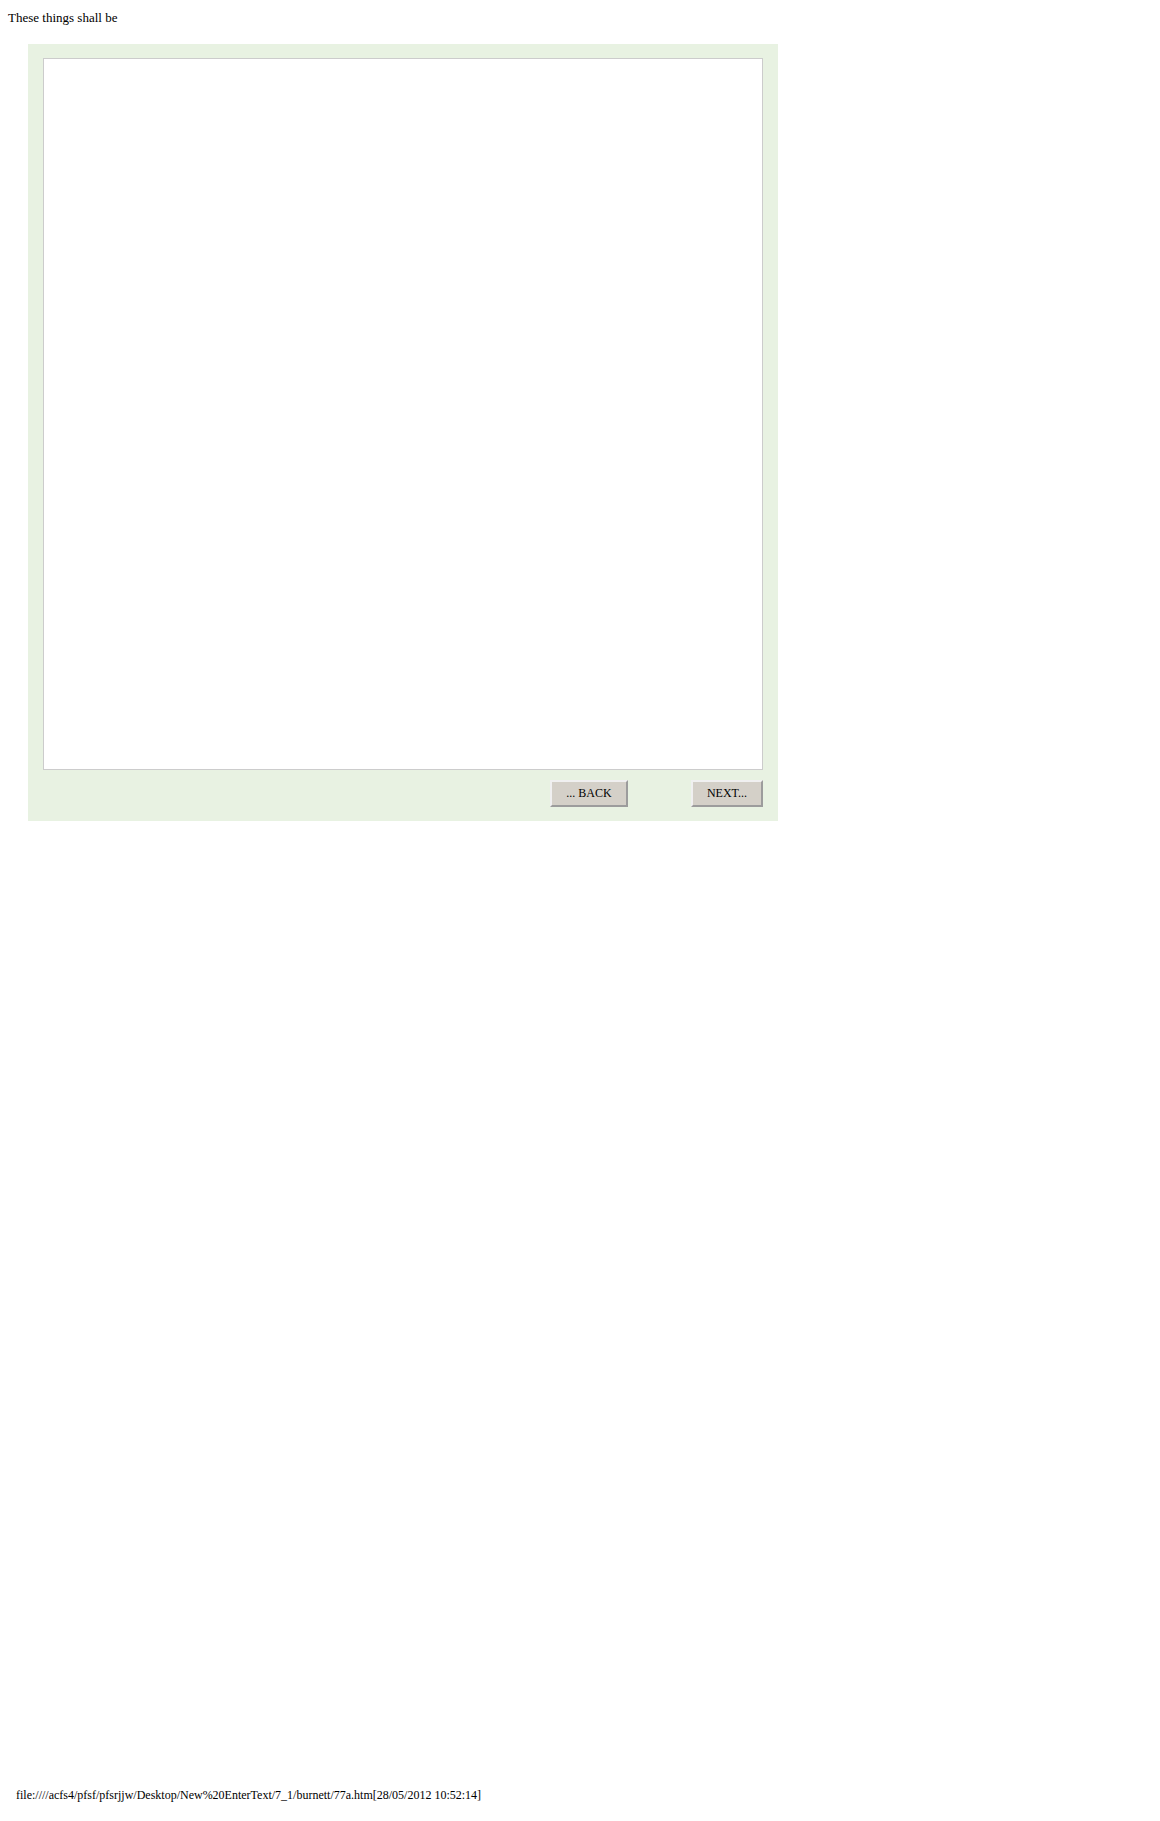These things shall be
... BACK NEXT...
file:////acfs4/pfsf/pfsrjjw/Desktop/New%20EnterText/7_1/burnett/77a.htm[28/05/2012 10:52:14]